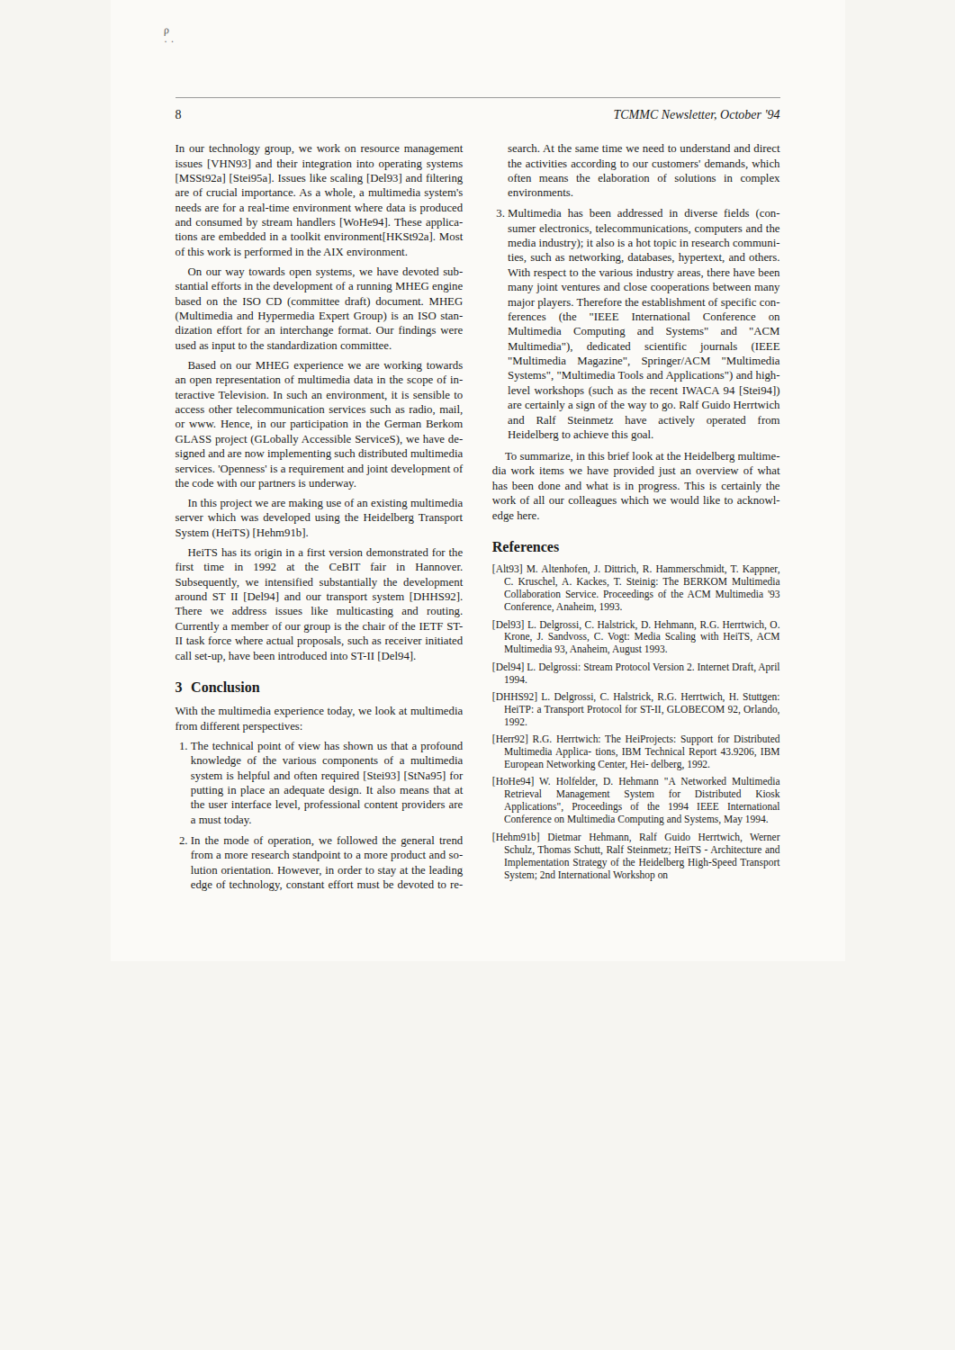ρ · ·
8 TCMMC Newsletter, October '94
In our technology group, we work on resource management issues [VHN93] and their integration into operating systems [MSSt92a] [Stei95a]. Issues like scaling [Del93] and filtering are of crucial importance. As a whole, a multimedia system's needs are for a real-time environment where data is produced and consumed by stream handlers [WoHe94]. These applications are embedded in a toolkit environment[HKSt92a]. Most of this work is performed in the AIX environment.
On our way towards open systems, we have devoted substantial efforts in the development of a running MHEG engine based on the ISO CD (committee draft) document. MHEG (Multimedia and Hypermedia Expert Group) is an ISO standization effort for an interchange format. Our findings were used as input to the standardization committee.
Based on our MHEG experience we are working towards an open representation of multimedia data in the scope of interactive Television. In such an environment, it is sensible to access other telecommunication services such as radio, mail, or www. Hence, in our participation in the German Berkom GLASS project (GLobally Accessible ServiceS), we have designed and are now implementing such distributed multimedia services. 'Openness' is a requirement and joint development of the code with our partners is underway.
In this project we are making use of an existing multimedia server which was developed using the Heidelberg Transport System (HeiTS) [Hehm91b].
HeiTS has its origin in a first version demonstrated for the first time in 1992 at the CeBIT fair in Hannover. Subsequently, we intensified substantially the development around ST II [Del94] and our transport system [DHHS92]. There we address issues like multicasting and routing. Currently a member of our group is the chair of the IETF ST-II task force where actual proposals, such as receiver initiated call set-up, have been introduced into ST-II [Del94].
3 Conclusion
With the multimedia experience today, we look at multimedia from different perspectives:
The technical point of view has shown us that a profound knowledge of the various components of a multimedia system is helpful and often required [Stei93] [StNa95] for putting in place an adequate design. It also means that at the user interface level, professional content providers are a must today.
In the mode of operation, we followed the general trend from a more research standpoint to a more product and solution orientation. However, in order to stay at the leading edge of technology, constant effort must be devoted to research. At the same time we need to understand and direct the activities according to our customers' demands, which often means the elaboration of solutions in complex environments.
Multimedia has been addressed in diverse fields (consumer electronics, telecommunications, computers and the media industry); it also is a hot topic in research communities, such as networking, databases, hypertext, and others. With respect to the various industry areas, there have been many joint ventures and close cooperations between many major players. Therefore the establishment of specific conferences (the "IEEE International Conference on Multimedia Computing and Systems" and "ACM Multimedia"), dedicated scientific journals (IEEE "Multimedia Magazine", Springer/ACM "Multimedia Systems", "Multimedia Tools and Applications") and high-level workshops (such as the recent IWACA 94 [Stei94]) are certainly a sign of the way to go. Ralf Guido Herrtwich and Ralf Steinmetz have actively operated from Heidelberg to achieve this goal.
To summarize, in this brief look at the Heidelberg multimedia work items we have provided just an overview of what has been done and what is in progress. This is certainly the work of all our colleagues which we would like to acknowledge here.
References
[Alt93] M. Altenhofen, J. Dittrich, R. Hammerschmidt, T. Kappner, C. Kruschel, A. Kackes, T. Steinig: The BERKOM Multimedia Collaboration Service. Proceedings of the ACM Multimedia '93 Conference, Anaheim, 1993.
[Del93] L. Delgrossi, C. Halstrick, D. Hehmann, R.G. Herrtwich, O. Krone, J. Sandvoss, C. Vogt: Media Scaling with HeiTS, ACM Multimedia 93, Anaheim, August 1993.
[Del94] L. Delgrossi: Stream Protocol Version 2. Internet Draft, April 1994.
[DHHS92] L. Delgrossi, C. Halstrick, R.G. Herrtwich, H. Stuttgen: HeiTP: a Transport Protocol for ST-II, GLOBECOM 92, Orlando, 1992.
[Herr92] R.G. Herrtwich: The HeiProjects: Support for Distributed Multimedia Applica- tions, IBM Technical Report 43.9206, IBM European Networking Center, Hei- delberg, 1992.
[HoHe94] W. Holfelder, D. Hehmann "A Networked Multimedia Retrieval Management System for Distributed Kiosk Applications", Proceedings of the 1994 IEEE International Conference on Multimedia Computing and Systems, May 1994.
[Hehm91b] Dietmar Hehmann, Ralf Guido Herrtwich, Werner Schulz, Thomas Schutt, Ralf Steinmetz; HeiTS - Architecture and Implementation Strategy of the Heidelberg High-Speed Transport System; 2nd International Workshop on